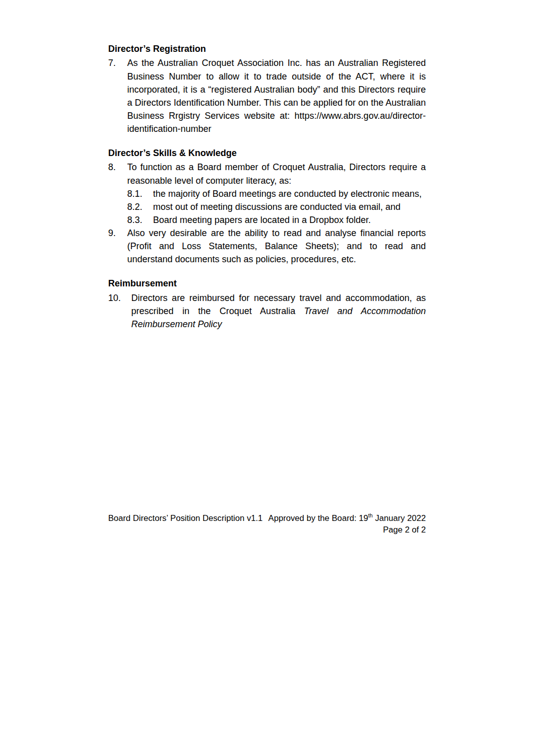Director’s Registration
7. As the Australian Croquet Association Inc. has an Australian Registered Business Number to allow it to trade outside of the ACT, where it is incorporated, it is a “registered Australian body” and this Directors require a Directors Identification Number. This can be applied for on the Australian Business Rrgistry Services website at: https://www.abrs.gov.au/director-identification-number
Director’s Skills & Knowledge
8. To function as a Board member of Croquet Australia, Directors require a reasonable level of computer literacy, as:
8.1. the majority of Board meetings are conducted by electronic means,
8.2. most out of meeting discussions are conducted via email, and
8.3. Board meeting papers are located in a Dropbox folder.
9. Also very desirable are the ability to read and analyse financial reports (Profit and Loss Statements, Balance Sheets); and to read and understand documents such as policies, procedures, etc.
Reimbursement
10. Directors are reimbursed for necessary travel and accommodation, as prescribed in the Croquet Australia Travel and Accommodation Reimbursement Policy
Board Directors’ Position Description v1.1 Approved by the Board: 19th January 2022
Page 2 of 2